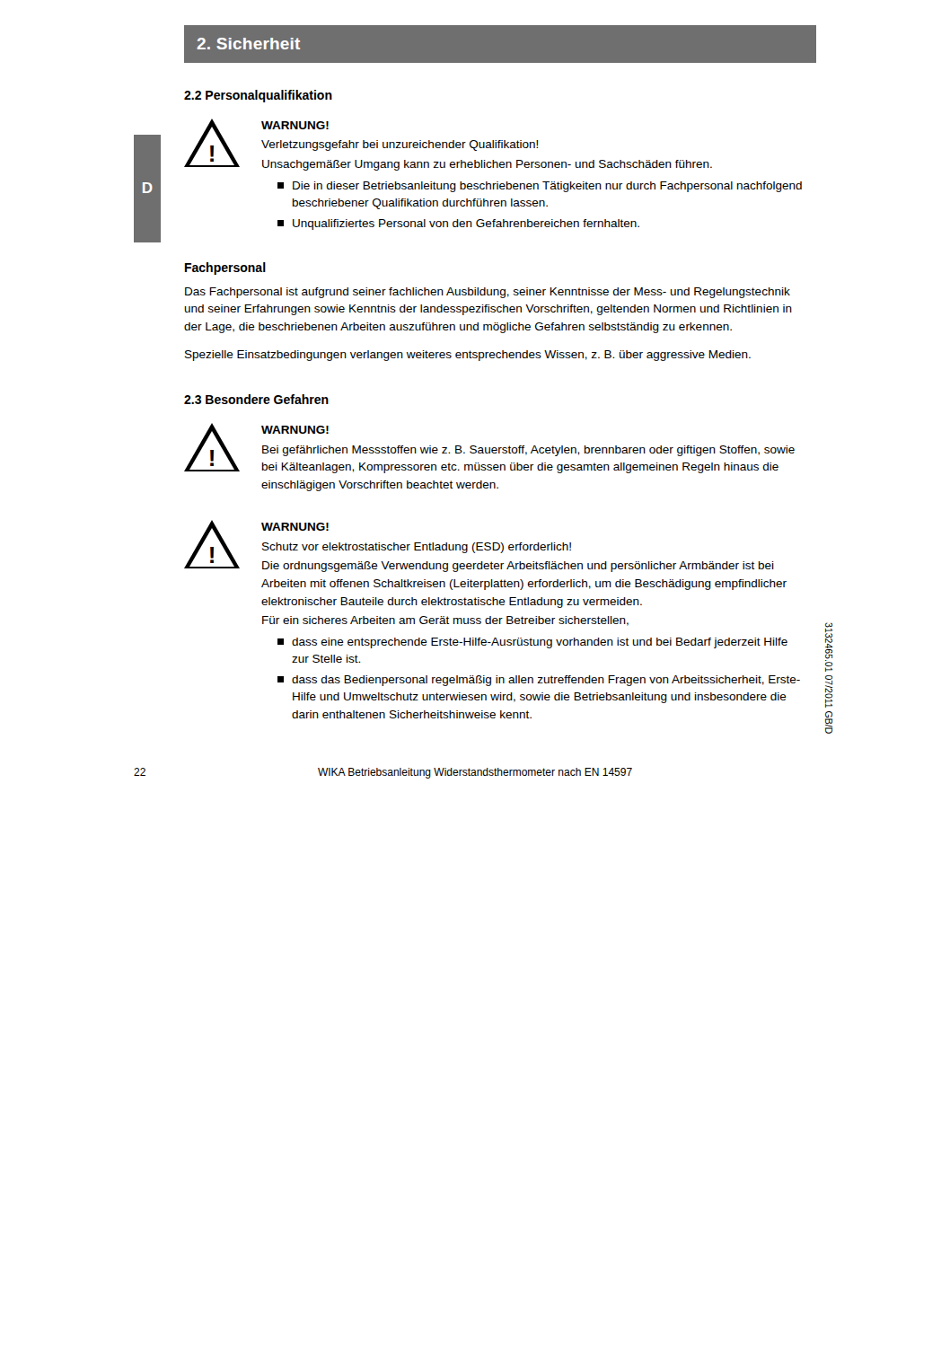2. Sicherheit
D
2.2 Personalqualifikation
!
WARNUNG!
Verletzungsgefahr bei unzureichender Qualifikation!
Unsachgemäßer Umgang kann zu erheblichen Personen- und Sachschäden führen.
Die in dieser Betriebsanleitung beschriebenen Tätigkeiten nur durch Fachpersonal nachfolgend beschriebener Qualifikation durchführen lassen.
Unqualifiziertes Personal von den Gefahrenbereichen fernhalten.
Fachpersonal
Das Fachpersonal ist aufgrund seiner fachlichen Ausbildung, seiner Kenntnisse der Mess- und Regelungstechnik und seiner Erfahrungen sowie Kenntnis der landesspezifischen Vorschriften, geltenden Normen und Richtlinien in der Lage, die beschriebenen Arbeiten auszuführen und mögliche Gefahren selbstständig zu erkennen.
Spezielle Einsatzbedingungen verlangen weiteres entsprechendes Wissen, z. B. über aggressive Medien.
2.3 Besondere Gefahren
!
WARNUNG!
Bei gefährlichen Messstoffen wie z. B. Sauerstoff, Acetylen, brennbaren oder giftigen Stoffen, sowie bei Kälteanlagen, Kompressoren etc. müssen über die gesamten allgemeinen Regeln hinaus die einschlägigen Vorschriften beachtet werden.
!
WARNUNG!
Schutz vor elektrostatischer Entladung (ESD) erforderlich!
Die ordnungsgemäße Verwendung geerdeter Arbeitsflächen und persönlicher Armbänder ist bei Arbeiten mit offenen Schaltkreisen (Leiterplatten) erforderlich, um die Beschädigung empfindlicher elektronischer Bauteile durch elektrostatische Entladung zu vermeiden.
Für ein sicheres Arbeiten am Gerät muss der Betreiber sicherstellen,
dass eine entsprechende Erste-Hilfe-Ausrüstung vorhanden ist und bei Bedarf jederzeit Hilfe zur Stelle ist.
dass das Bedienpersonal regelmäßig in allen zutreffenden Fragen von Arbeitssicherheit, Erste-Hilfe und Umweltschutz unterwiesen wird, sowie die Betriebsanleitung und insbesondere die darin enthaltenen Sicherheitshinweise kennt.
3132465.01 07/2011 GB/D
22
WIKA Betriebsanleitung Widerstandsthermometer nach EN 14597